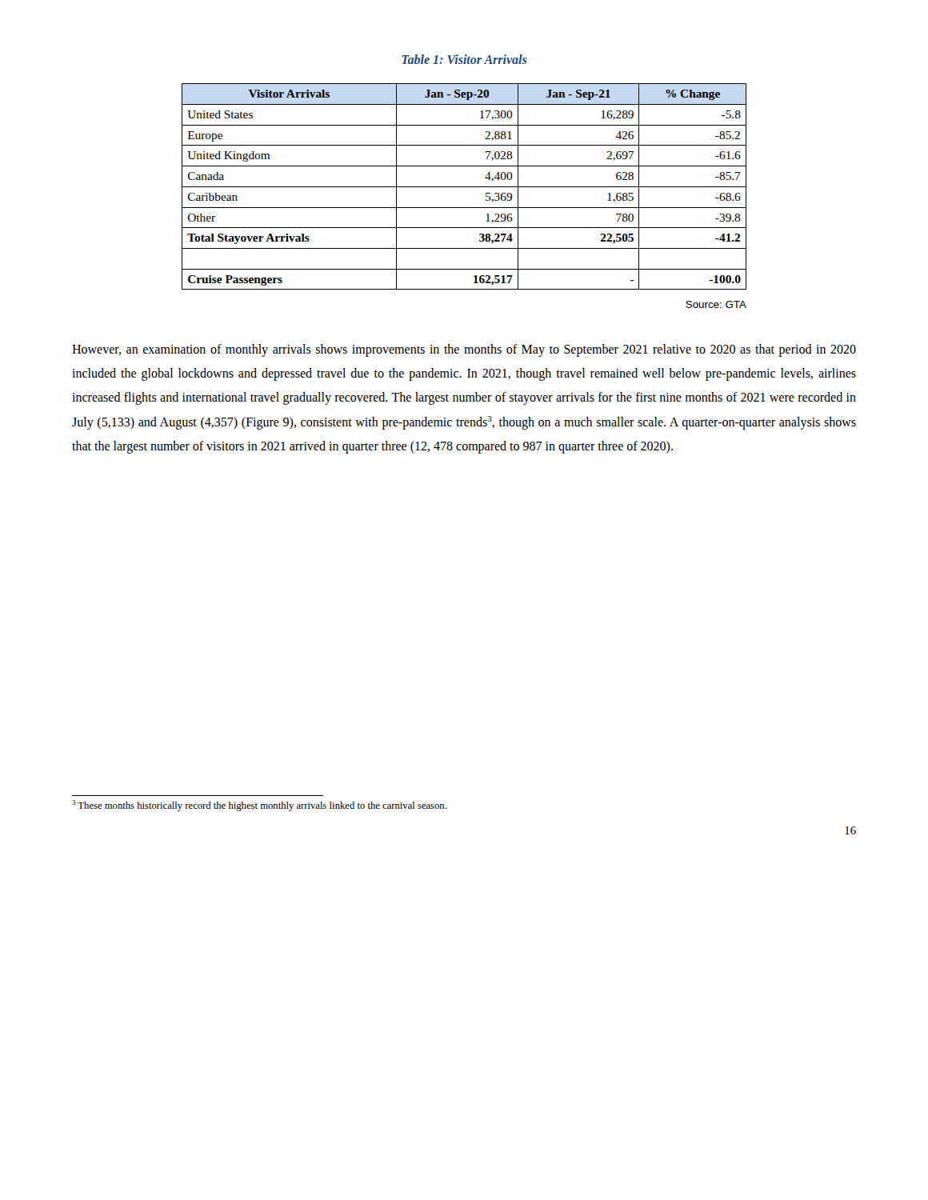Table 1: Visitor Arrivals
| Visitor Arrivals | Jan - Sep-20 | Jan - Sep-21 | % Change |
| --- | --- | --- | --- |
| United States | 17,300 | 16,289 | -5.8 |
| Europe | 2,881 | 426 | -85.2 |
| United Kingdom | 7,028 | 2,697 | -61.6 |
| Canada | 4,400 | 628 | -85.7 |
| Caribbean | 5,369 | 1,685 | -68.6 |
| Other | 1,296 | 780 | -39.8 |
| Total Stayover Arrivals | 38,274 | 22,505 | -41.2 |
| Cruise Passengers | 162,517 | - | -100.0 |
Source: GTA
However, an examination of monthly arrivals shows improvements in the months of May to September 2021 relative to 2020 as that period in 2020 included the global lockdowns and depressed travel due to the pandemic. In 2021, though travel remained well below pre-pandemic levels, airlines increased flights and international travel gradually recovered. The largest number of stayover arrivals for the first nine months of 2021 were recorded in July (5,133) and August (4,357) (Figure 9), consistent with pre-pandemic trends3, though on a much smaller scale. A quarter-on-quarter analysis shows that the largest number of visitors in 2021 arrived in quarter three (12, 478 compared to 987 in quarter three of 2020).
3 These months historically record the highest monthly arrivals linked to the carnival season.
16